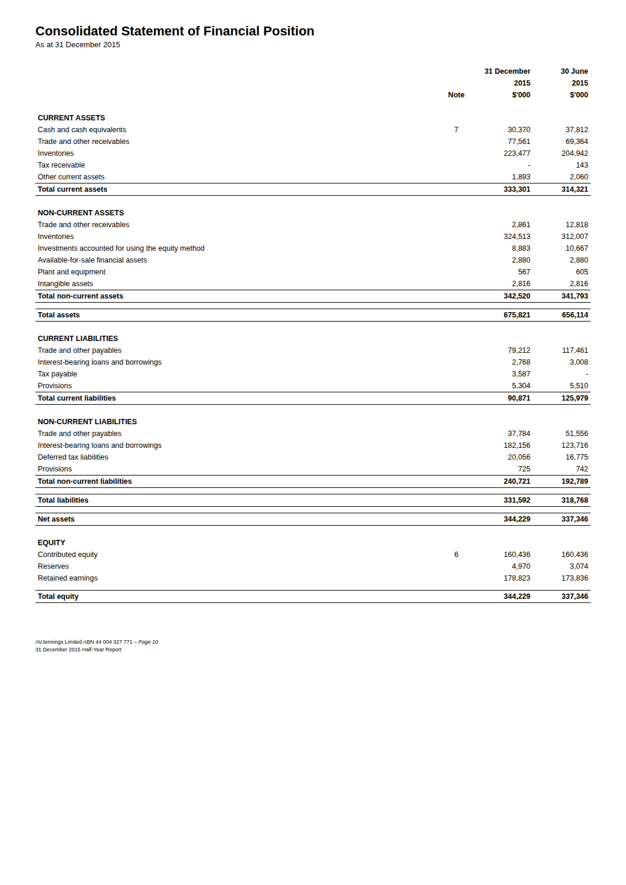Consolidated Statement of Financial Position
As at 31 December 2015
| | | 31 December | 30 June |
| --- | --- | --- | --- |
| | | 2015 | 2015 |
| | Note | $'000 | $'000 |
| CURRENT ASSETS | | | |
| Cash and cash equivalents | 7 | 30,370 | 37,812 |
| Trade and other receivables | | 77,561 | 69,364 |
| Inventories | | 223,477 | 204,942 |
| Tax receivable | | - | 143 |
| Other current assets | | 1,893 | 2,060 |
| Total current assets | | 333,301 | 314,321 |
| NON-CURRENT ASSETS | | | |
| Trade and other receivables | | 2,861 | 12,818 |
| Inventories | | 324,513 | 312,007 |
| Investments accounted for using the equity method | | 8,883 | 10,667 |
| Available-for-sale financial assets | | 2,880 | 2,880 |
| Plant and equipment | | 567 | 605 |
| Intangible assets | | 2,816 | 2,816 |
| Total non-current assets | | 342,520 | 341,793 |
| Total assets | | 675,821 | 656,114 |
| CURRENT LIABILITIES | | | |
| Trade and other payables | | 79,212 | 117,461 |
| Interest-bearing loans and borrowings | | 2,768 | 3,008 |
| Tax payable | | 3,587 | - |
| Provisions | | 5,304 | 5,510 |
| Total current liabilities | | 90,871 | 125,979 |
| NON-CURRENT LIABILITIES | | | |
| Trade and other payables | | 37,784 | 51,556 |
| Interest-bearing loans and borrowings | | 182,156 | 123,716 |
| Deferred tax liabilities | | 20,056 | 16,775 |
| Provisions | | 725 | 742 |
| Total non-current liabilities | | 240,721 | 192,789 |
| Total liabilities | | 331,592 | 318,768 |
| Net assets | | 344,229 | 337,346 |
| EQUITY | | | |
| Contributed equity | 6 | 160,436 | 160,436 |
| Reserves | | 4,970 | 3,074 |
| Retained earnings | | 178,823 | 173,836 |
| Total equity | | 344,229 | 337,346 |
AVJennings Limited ABN 44 004 327 771 – Page 10
31 December 2015 Half-Year Report